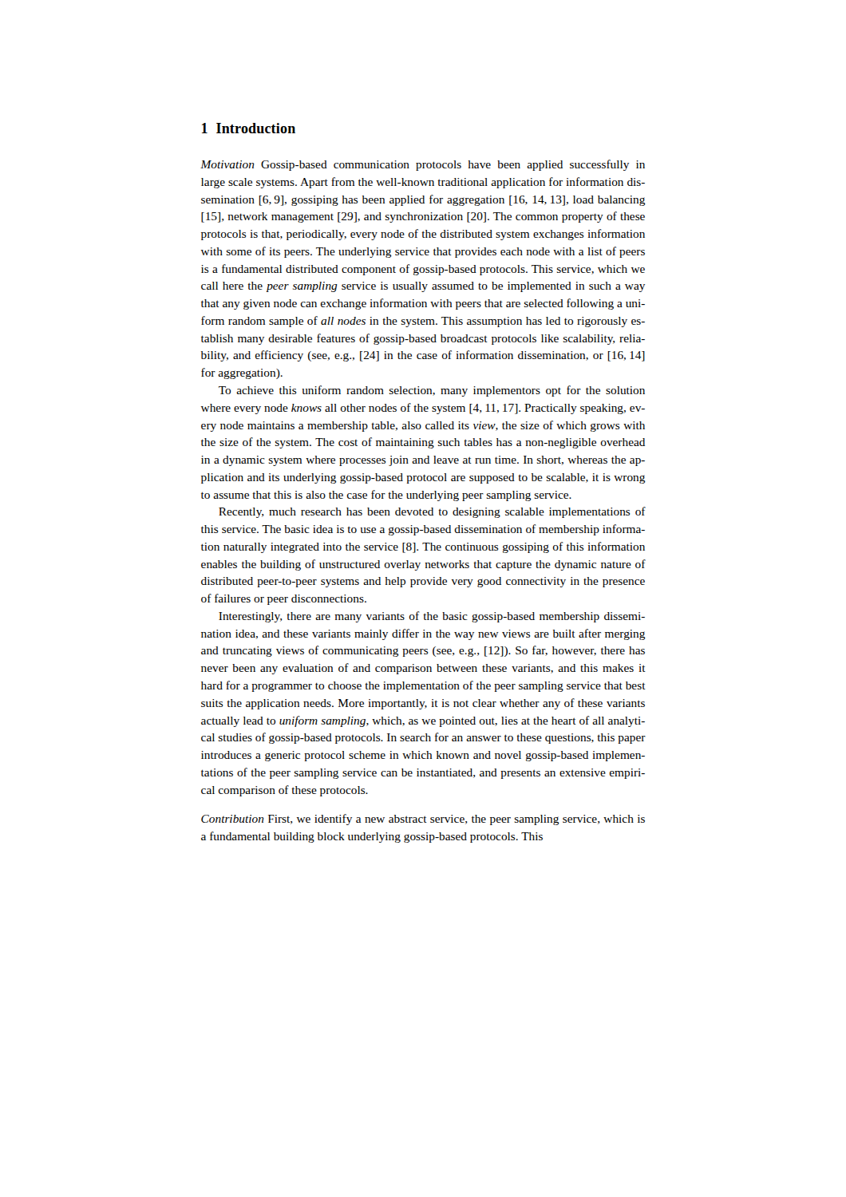1 Introduction
Motivation Gossip-based communication protocols have been applied successfully in large scale systems. Apart from the well-known traditional application for information dissemination [6, 9], gossiping has been applied for aggregation [16, 14, 13], load balancing [15], network management [29], and synchronization [20]. The common property of these protocols is that, periodically, every node of the distributed system exchanges information with some of its peers. The underlying service that provides each node with a list of peers is a fundamental distributed component of gossip-based protocols. This service, which we call here the peer sampling service is usually assumed to be implemented in such a way that any given node can exchange information with peers that are selected following a uniform random sample of all nodes in the system. This assumption has led to rigorously establish many desirable features of gossip-based broadcast protocols like scalability, reliability, and efficiency (see, e.g., [24] in the case of information dissemination, or [16, 14] for aggregation).
To achieve this uniform random selection, many implementors opt for the solution where every node knows all other nodes of the system [4, 11, 17]. Practically speaking, every node maintains a membership table, also called its view, the size of which grows with the size of the system. The cost of maintaining such tables has a non-negligible overhead in a dynamic system where processes join and leave at run time. In short, whereas the application and its underlying gossip-based protocol are supposed to be scalable, it is wrong to assume that this is also the case for the underlying peer sampling service.
Recently, much research has been devoted to designing scalable implementations of this service. The basic idea is to use a gossip-based dissemination of membership information naturally integrated into the service [8]. The continuous gossiping of this information enables the building of unstructured overlay networks that capture the dynamic nature of distributed peer-to-peer systems and help provide very good connectivity in the presence of failures or peer disconnections.
Interestingly, there are many variants of the basic gossip-based membership dissemination idea, and these variants mainly differ in the way new views are built after merging and truncating views of communicating peers (see, e.g., [12]). So far, however, there has never been any evaluation of and comparison between these variants, and this makes it hard for a programmer to choose the implementation of the peer sampling service that best suits the application needs. More importantly, it is not clear whether any of these variants actually lead to uniform sampling, which, as we pointed out, lies at the heart of all analytical studies of gossip-based protocols. In search for an answer to these questions, this paper introduces a generic protocol scheme in which known and novel gossip-based implementations of the peer sampling service can be instantiated, and presents an extensive empirical comparison of these protocols.
Contribution First, we identify a new abstract service, the peer sampling service, which is a fundamental building block underlying gossip-based protocols. This